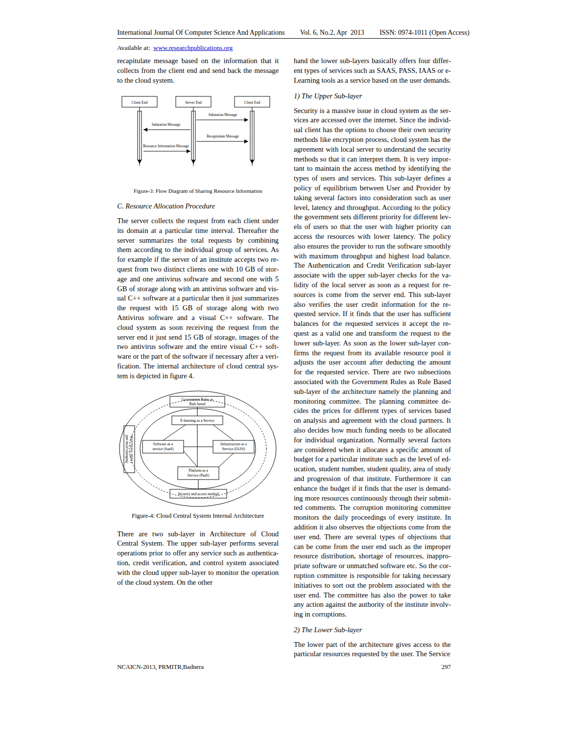International Journal Of Computer Science And Applications Vol. 6, No.2, Apr 2013 ISSN: 0974-1011 (Open Access)
Available at: www.researchpublications.org
recapitulate message based on the information that it collects from the client end and send back the message to the cloud system.
Client End Server End Client End Salutation Message Salutation Message Recapitulate Message Resource Information Message
Figure-3: Flow Diagram of Sharing Resource Information
C. Resource Allocation Procedure
The server collects the request from each client under its domain at a particular time interval. Thereafter the server summarizes the total requests by combining them according to the individual group of services. As for example if the server of an institute accepts two request from two distinct clients one with 10 GB of storage and one antivirus software and second one with 5 GB of storage along with an antivirus software and visual C++ software at a particular then it just summarizes the request with 15 GB of storage along with two Antivirus software and a visual C++ software. The cloud system as soon receiving the request from the server end it just send 15 GB of storage, images of the two antivirus software and the entire visual C++ software or the part of the software if necessary after a verification. The internal architecture of cloud central system is depicted in figure 4.
Government Rules as Rule based E-learning as a Service Software as a service (SaaS) Infrastructure as a Service (IAAS) Platform as a Service (PaaS) Security and access method Authentication and Credit Verification
Figure-4: Cloud Central System Internal Architecture
There are two sub-layer in Architecture of Cloud Central System. The upper sub-layer performs several operations prior to offer any service such as authentication, credit verification, and control system associated with the cloud upper sub-layer to monitor the operation of the cloud system. On the other
hand the lower sub-layers basically offers four different types of services such as SAAS, PASS, IAAS or e-Learning tools as a service based on the user demands.
1) The Upper Sub-layer
Security is a massive issue in cloud system as the services are accessed over the internet. Since the individual client has the options to choose their own security methods like encryption process, cloud system has the agreement with local server to understand the security methods so that it can interpret them. It is very important to maintain the access method by identifying the types of users and services. This sub-layer defines a policy of equilibrium between User and Provider by taking several factors into consideration such as user level, latency and throughput. According to the policy the government sets different priority for different levels of users so that the user with higher priority can access the resources with lower latency. The policy also ensures the provider to run the software smoothly with maximum throughput and highest load balance. The Authentication and Credit Verification sub-layer associate with the upper sub-layer checks for the validity of the local server as soon as a request for resources is come from the server end. This sub-layer also verifies the user credit information for the requested service. If it finds that the user has sufficient balances for the requested services it accept the request as a valid one and transform the request to the lower sub-layer. As soon as the lower sub-layer confirms the request from its available resource pool it adjusts the user account after deducting the amount for the requested service. There are two subsections associated with the Government Rules as Rule Based sub-layer of the architecture namely the planning and monitoring committee. The planning committee decides the prices for different types of services based on analysis and agreement with the cloud partners. It also decides how much funding needs to be allocated for individual organization. Normally several factors are considered when it allocates a specific amount of budget for a particular institute such as the level of education, student number, student quality, area of study and progression of that institute. Furthermore it can enhance the budget if it finds that the user is demanding more resources continuously through their submitted comments. The corruption monitoring committee monitors the daily proceedings of every institute. In addition it also observes the objections come from the user end. There are several types of objections that can be come from the user end such as the improper resource distribution, shortage of resources, inappropriate software or unmatched software etc. So the corruption committee is responsible for taking necessary initiatives to sort out the problem associated with the user end. The committee has also the power to take any action against the authority of the institute involving in corruptions.
2) The Lower Sub-layer
The lower part of the architecture gives access to the particular resources requested by the user. The Service
NCAICN-2013, PRMITR,Badnera 297